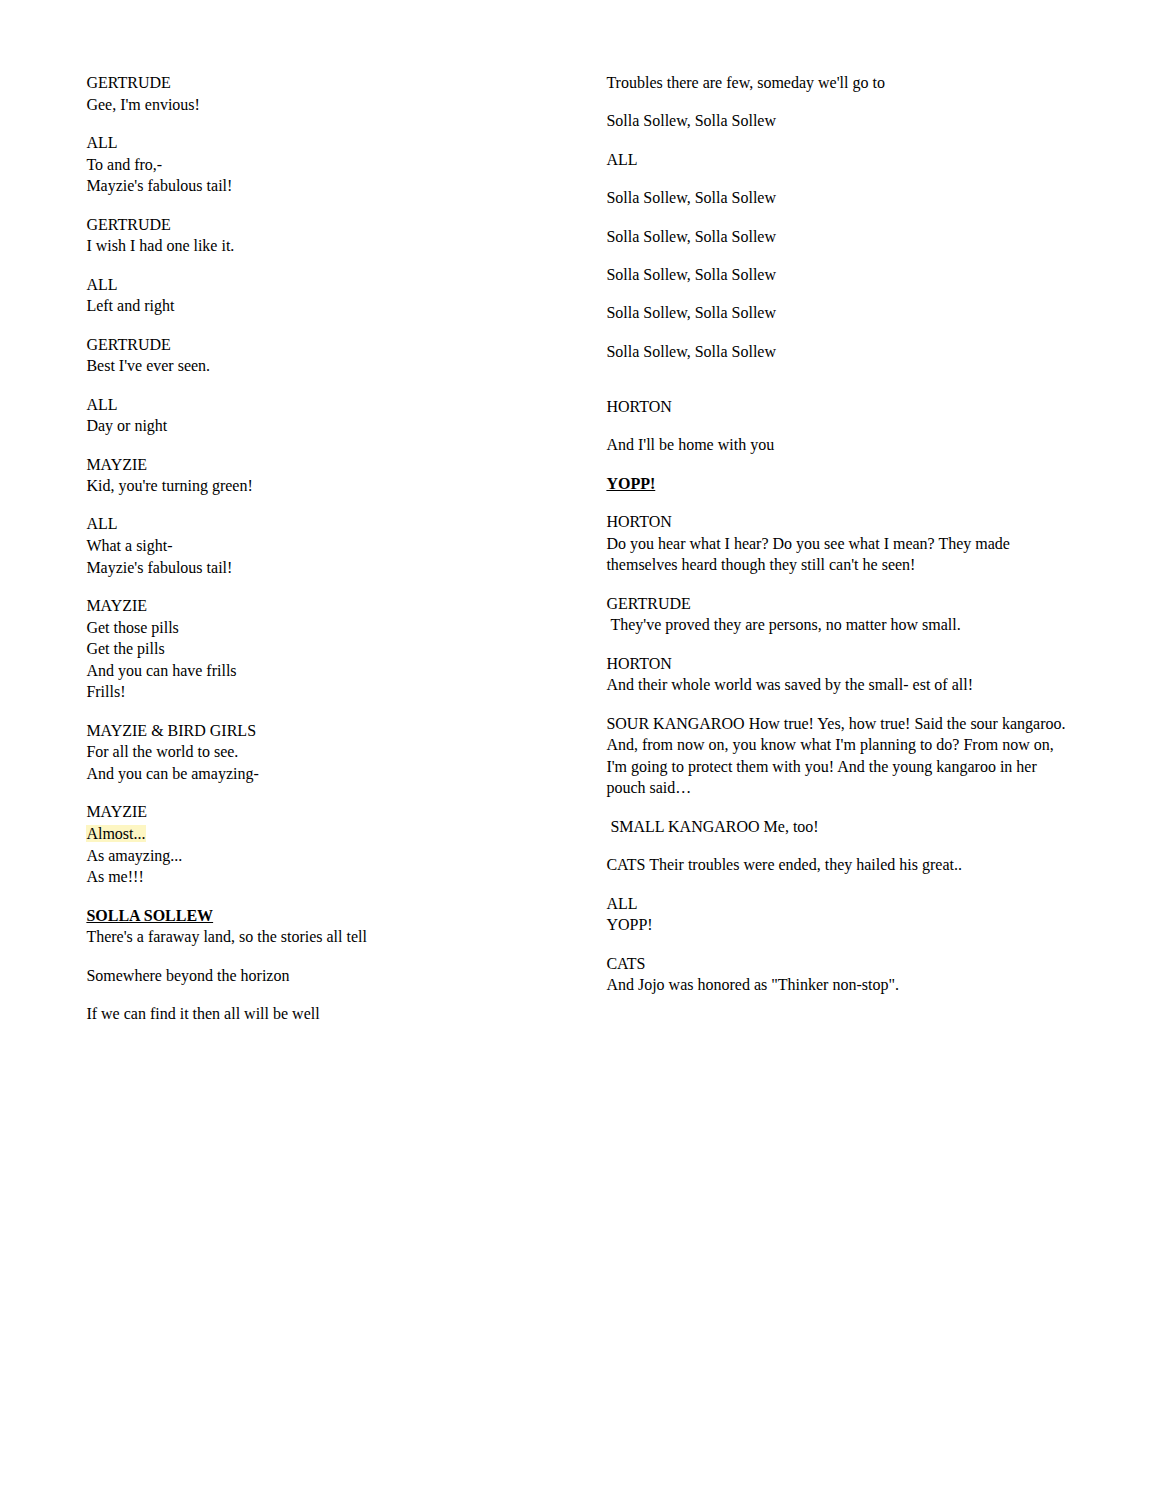GERTRUDE
Gee, I'm envious!
ALL
To and fro,-
Mayzie's fabulous tail!
GERTRUDE
I wish I had one like it.
ALL
Left and right
GERTRUDE
Best I've ever seen.
ALL
Day or night
MAYZIE
Kid, you're turning green!
ALL
What a sight-
Mayzie's fabulous tail!
MAYZIE
Get those pills
Get the pills
And you can have frills
Frills!
MAYZIE & BIRD GIRLS
For all the world to see.
And you can be amayzing-
MAYZIE
Almost...
As amayzing...
As me!!!
SOLLA SOLLEW
There's a faraway land, so the stories all tell
Somewhere beyond the horizon
If we can find it then all will be well
Troubles there are few, someday we'll go to
Solla Sollew, Solla Sollew
ALL
Solla Sollew, Solla Sollew
Solla Sollew, Solla Sollew
Solla Sollew, Solla Sollew
Solla Sollew, Solla Sollew
Solla Sollew, Solla Sollew
HORTON
And I'll be home with you
YOPP!
HORTON
Do you hear what I hear? Do you see what I mean? They made themselves heard though they still can't he seen!
GERTRUDE
They've proved they are persons, no matter how small.
HORTON
And their whole world was saved by the small- est of all!
SOUR KANGAROO How true! Yes, how true! Said the sour kangaroo. And, from now on, you know what I'm planning to do? From now on, I'm going to protect them with you! And the young kangaroo in her pouch said…
SMALL KANGAROO Me, too!
CATS Their troubles were ended, they hailed his great..
ALL
YOPP!
CATS
And Jojo was honored as "Thinker non-stop".